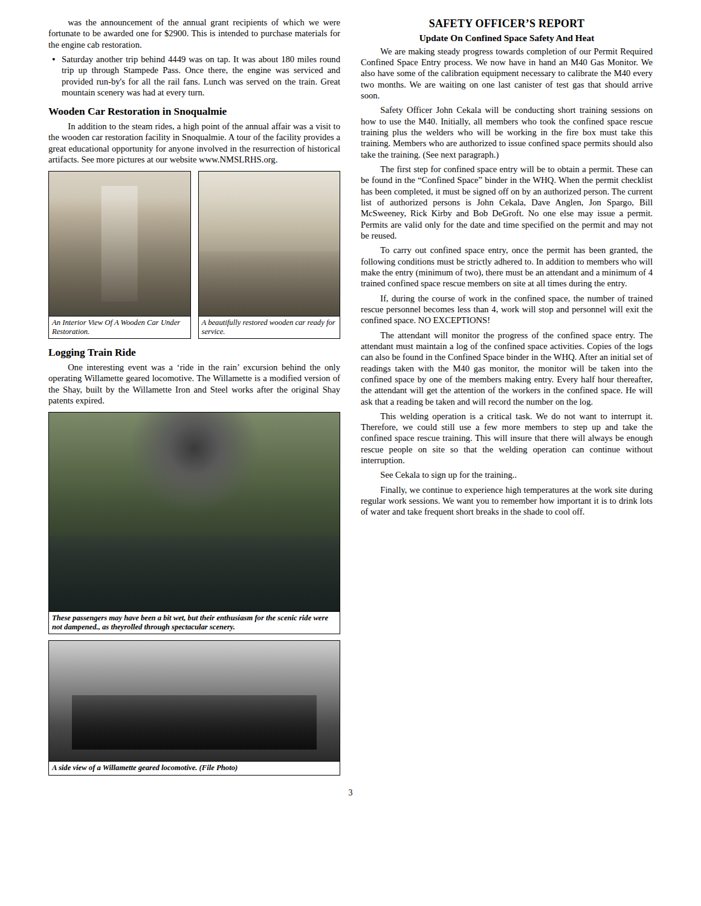was the announcement of the annual grant recipients of which we were fortunate to be awarded one for $2900. This is intended to purchase materials for the engine cab restoration.
Saturday another trip behind 4449 was on tap. It was about 180 miles round trip up through Stampede Pass. Once there, the engine was serviced and provided run-by's for all the rail fans. Lunch was served on the train. Great mountain scenery was had at every turn.
Wooden Car Restoration in Snoqualmie
In addition to the steam rides, a high point of the annual affair was a visit to the wooden car restoration facility in Snoqualmie. A tour of the facility provides a great educational opportunity for anyone involved in the resurrection of historical artifacts. See more pictures at our website www.NMSLRHS.org.
An Interior View Of A Wooden Car Under Restoration.
A beautifully restored wooden car ready for service.
Logging Train Ride
One interesting event was a ‘ride in the rain’ excursion behind the only operating Willamette geared locomotive. The Willamette is a modified version of the Shay, built by the Willamette Iron and Steel works after the original Shay patents expired.
These passengers may have been a bit wet, but their enthusiasm for the scenic ride were not dampened., as theyrolled through spectacular scenery.
A side view of a Willamette geared locomotive. (File Photo)
SAFETY OFFICER’S REPORT
Update On Confined Space Safety And Heat
We are making steady progress towards completion of our Permit Required Confined Space Entry process. We now have in hand an M40 Gas Monitor. We also have some of the calibration equipment necessary to calibrate the M40 every two months. We are waiting on one last canister of test gas that should arrive soon.
Safety Officer John Cekala will be conducting short training sessions on how to use the M40. Initially, all members who took the confined space rescue training plus the welders who will be working in the fire box must take this training. Members who are authorized to issue confined space permits should also take the training. (See next paragraph.)
The first step for confined space entry will be to obtain a permit. These can be found in the “Confined Space” binder in the WHQ. When the permit checklist has been completed, it must be signed off on by an authorized person. The current list of authorized persons is John Cekala, Dave Anglen, Jon Spargo, Bill McSweeney, Rick Kirby and Bob DeGroft. No one else may issue a permit. Permits are valid only for the date and time specified on the permit and may not be reused.
To carry out confined space entry, once the permit has been granted, the following conditions must be strictly adhered to. In addition to members who will make the entry (minimum of two), there must be an attendant and a minimum of 4 trained confined space rescue members on site at all times during the entry.
If, during the course of work in the confined space, the number of trained rescue personnel becomes less than 4, work will stop and personnel will exit the confined space. NO EXCEPTIONS!
The attendant will monitor the progress of the confined space entry. The attendant must maintain a log of the confined space activities. Copies of the logs can also be found in the Confined Space binder in the WHQ. After an initial set of readings taken with the M40 gas monitor, the monitor will be taken into the confined space by one of the members making entry. Every half hour thereafter, the attendant will get the attention of the workers in the confined space. He will ask that a reading be taken and will record the number on the log.
This welding operation is a critical task. We do not want to interrupt it. Therefore, we could still use a few more members to step up and take the confined space rescue training. This will insure that there will always be enough rescue people on site so that the welding operation can continue without interruption.
See Cekala to sign up for the training..
Finally, we continue to experience high temperatures at the work site during regular work sessions. We want you to remember how important it is to drink lots of water and take frequent short breaks in the shade to cool off.
3